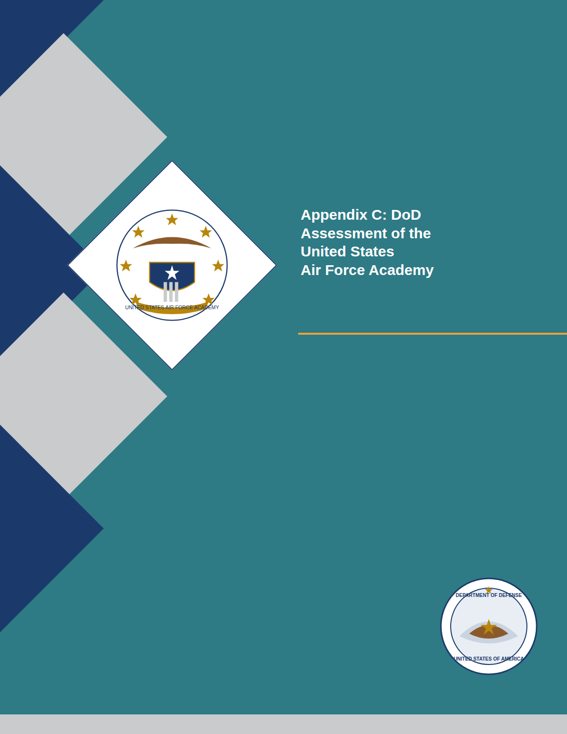Appendix C: DoD
Assessment of the
United States
Air Force Academy